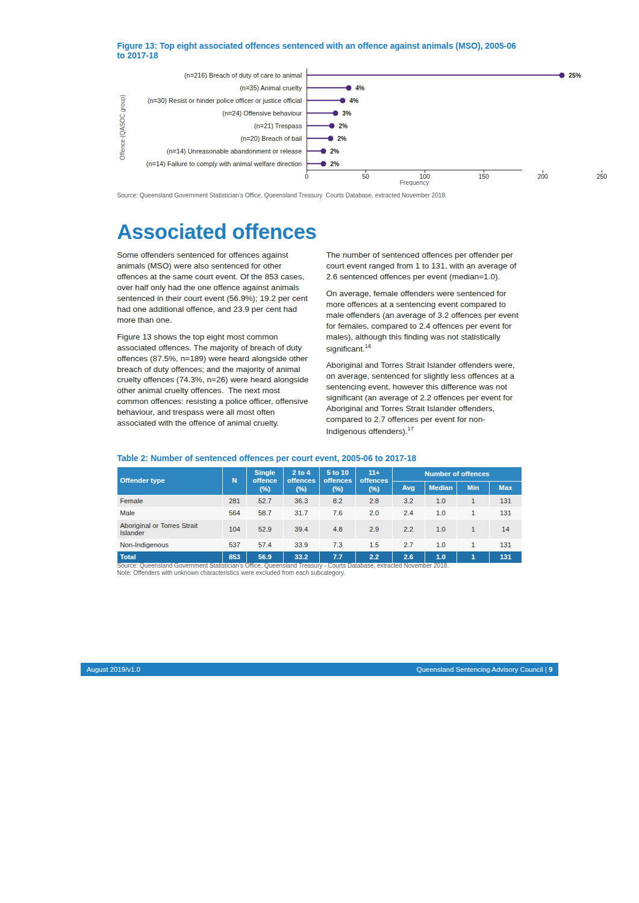Figure 13: Top eight associated offences sentenced with an offence against animals (MSO), 2005-06 to 2017-18
Offence (QASOC group)
scale: 0 at 0px, 250 at 490px => 1.96px per unit
(n=216) Breach of duty of care to animal
25%
(n=35) Animal cruelty
4%
(n=30) Resist or hinder police officer or justice official
4%
(n=24) Offensive behaviour
3%
(n=21) Trespass
2%
(n=20) Breach of bail
2%
(n=14) Unreasonable abandonment or release
2%
(n=14) Failure to comply with animal welfare direction
2%
0
50
100
150
200
250
Frequency
Source: Queensland Government Statistician’s Office, Queensland Treasury Courts Database, extracted November 2018.
Associated offences
Some offenders sentenced for offences against animals (MSO) were also sentenced for other offences at the same court event. Of the 853 cases, over half only had the one offence against animals sentenced in their court event (56.9%); 19.2 per cent had one additional offence, and 23.9 per cent had more than one.
Figure 13 shows the top eight most common associated offences. The majority of breach of duty offences (87.5%, n=189) were heard alongside other breach of duty offences; and the majority of animal cruelty offences (74.3%, n=26) were heard alongside other animal cruelty offences. The next most common offences: resisting a police officer, offensive behaviour, and trespass were all most often associated with the offence of animal cruelty.
The number of sentenced offences per offender per court event ranged from 1 to 131, with an average of 2.6 sentenced offences per event (median=1.0).
On average, female offenders were sentenced for more offences at a sentencing event compared to male offenders (an average of 3.2 offences per event for females, compared to 2.4 offences per event for males), although this finding was not statistically significant.16
Aboriginal and Torres Strait Islander offenders were, on average, sentenced for slightly less offences at a sentencing event, however this difference was not significant (an average of 2.2 offences per event for Aboriginal and Torres Strait Islander offenders, compared to 2.7 offences per event for non-Indigenous offenders).17
Table 2: Number of sentenced offences per court event, 2005-06 to 2017-18
| Offender type | N | Single offence (%) | 2 to 4 offences (%) | 5 to 10 offences (%) | 11+ offences (%) | Number of offences |
| --- | --- | --- | --- | --- | --- | --- |
| Avg | Median | Min | Max |
| Female | 281 | 52.7 | 36.3 | 8.2 | 2.8 | 3.2 | 1.0 | 1 | 131 |
| Male | 564 | 58.7 | 31.7 | 7.6 | 2.0 | 2.4 | 1.0 | 1 | 131 |
| Aboriginal or Torres Strait Islander | 104 | 52.9 | 39.4 | 4.8 | 2.9 | 2.2 | 1.0 | 1 | 14 |
| Non-Indigenous | 537 | 57.4 | 33.9 | 7.3 | 1.5 | 2.7 | 1.0 | 1 | 131 |
| Total | 853 | 56.9 | 33.2 | 7.7 | 2.2 | 2.6 | 1.0 | 1 | 131 |
Source: Queensland Government Statistician’s Office, Queensland Treasury - Courts Database, extracted November 2018.
Note: Offenders with unknown characteristics were excluded from each subcategory.
August 2019/v1.0
Queensland Sentencing Advisory Council | 9